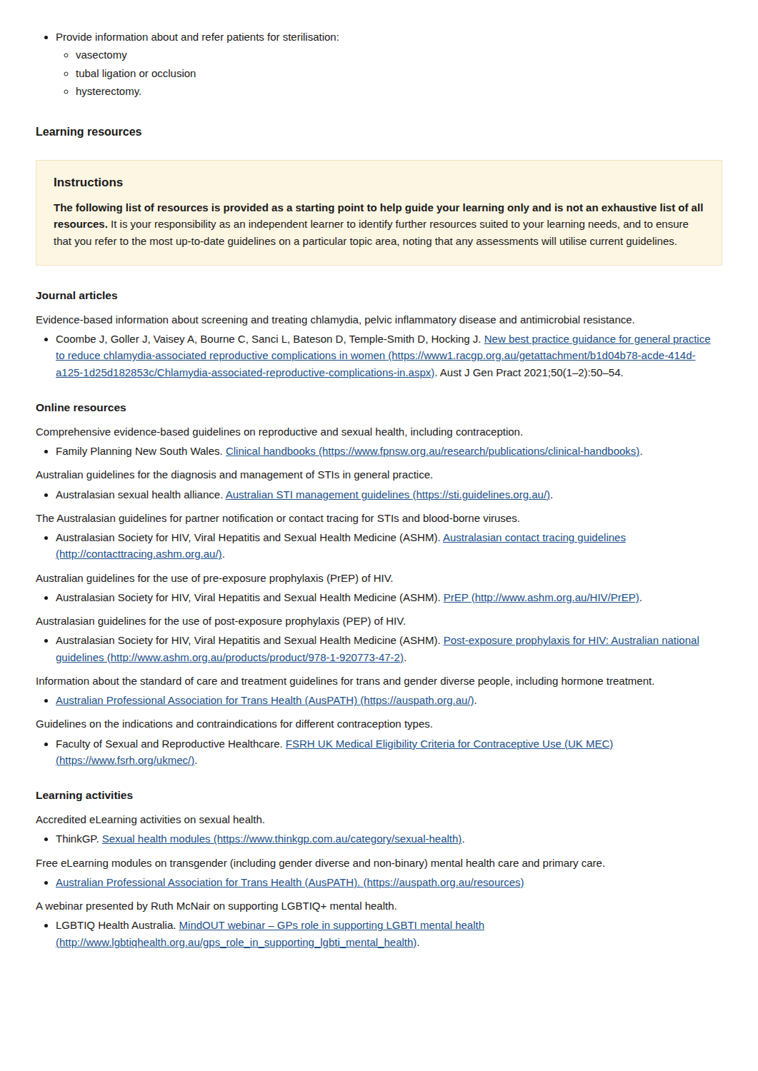Provide information about and refer patients for sterilisation:
vasectomy
tubal ligation or occlusion
hysterectomy.
Learning resources
Instructions
The following list of resources is provided as a starting point to help guide your learning only and is not an exhaustive list of all resources. It is your responsibility as an independent learner to identify further resources suited to your learning needs, and to ensure that you refer to the most up-to-date guidelines on a particular topic area, noting that any assessments will utilise current guidelines.
Journal articles
Evidence-based information about screening and treating chlamydia, pelvic inflammatory disease and antimicrobial resistance.
Coombe J, Goller J, Vaisey A, Bourne C, Sanci L, Bateson D, Temple-Smith D, Hocking J. New best practice guidance for general practice to reduce chlamydia-associated reproductive complications in women (https://www1.racgp.org.au/getattachment/b1d04b78-acde-414d-a125-1d25d182853c/Chlamydia-associated-reproductive-complications-in.aspx). Aust J Gen Pract 2021;50(1–2):50–54.
Online resources
Comprehensive evidence-based guidelines on reproductive and sexual health, including contraception.
Family Planning New South Wales. Clinical handbooks (https://www.fpnsw.org.au/research/publications/clinical-handbooks).
Australian guidelines for the diagnosis and management of STIs in general practice.
Australasian sexual health alliance. Australian STI management guidelines (https://sti.guidelines.org.au/).
The Australasian guidelines for partner notification or contact tracing for STIs and blood-borne viruses.
Australasian Society for HIV, Viral Hepatitis and Sexual Health Medicine (ASHM). Australasian contact tracing guidelines (http://contacttracing.ashm.org.au/).
Australian guidelines for the use of pre-exposure prophylaxis (PrEP) of HIV.
Australasian Society for HIV, Viral Hepatitis and Sexual Health Medicine (ASHM). PrEP (http://www.ashm.org.au/HIV/PrEP).
Australasian guidelines for the use of post-exposure prophylaxis (PEP) of HIV.
Australasian Society for HIV, Viral Hepatitis and Sexual Health Medicine (ASHM). Post-exposure prophylaxis for HIV: Australian national guidelines (http://www.ashm.org.au/products/product/978-1-920773-47-2).
Information about the standard of care and treatment guidelines for trans and gender diverse people, including hormone treatment.
Australian Professional Association for Trans Health (AusPATH) (https://auspath.org.au/).
Guidelines on the indications and contraindications for different contraception types.
Faculty of Sexual and Reproductive Healthcare. FSRH UK Medical Eligibility Criteria for Contraceptive Use (UK MEC) (https://www.fsrh.org/ukmec/).
Learning activities
Accredited eLearning activities on sexual health.
ThinkGP. Sexual health modules (https://www.thinkgp.com.au/category/sexual-health).
Free eLearning modules on transgender (including gender diverse and non-binary) mental health care and primary care.
Australian Professional Association for Trans Health (AusPATH). (https://auspath.org.au/resources)
A webinar presented by Ruth McNair on supporting LGBTIQ+ mental health.
LGBTIQ Health Australia. MindOUT webinar – GPs role in supporting LGBTI mental health (http://www.lgbtiqhealth.org.au/gps_role_in_supporting_lgbti_mental_health).